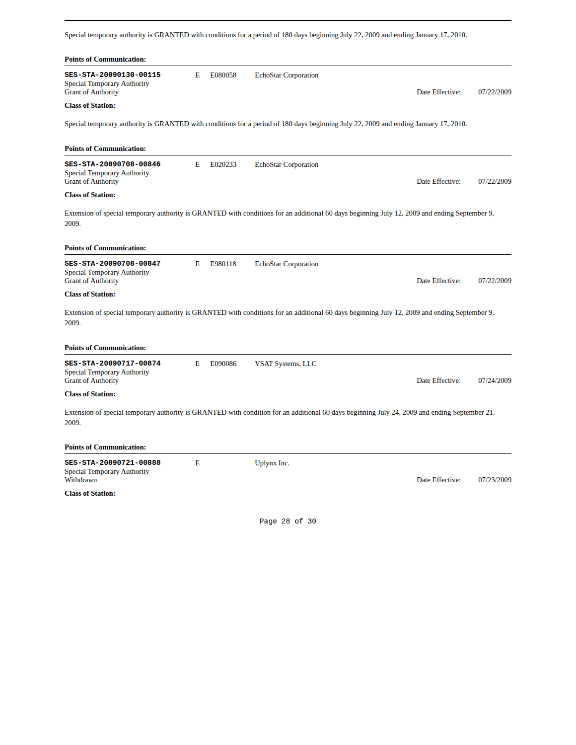Special temporary authority is GRANTED with conditions for a period of 180 days beginning July 22, 2009 and ending January 17, 2010.
Points of Communication:
| SES-STA-20090130-00115 | E | E080058 | EchoStar Corporation | | |
| Special Temporary Authority | |
| Grant of Authority | | Date Effective: | 07/22/2009 |
Class of Station:
Special temporary authority is GRANTED with conditions for a period of 180 days beginning July 22, 2009 and ending January 17, 2010.
Points of Communication:
| SES-STA-20090708-00846 | E | E020233 | EchoStar Corporation | | |
| Special Temporary Authority | |
| Grant of Authority | | Date Effective: | 07/22/2009 |
Class of Station:
Extension of special temporary authority is GRANTED with conditions for an additional 60 days beginning July 12, 2009 and ending September 9, 2009.
Points of Communication:
| SES-STA-20090708-00847 | E | E980118 | EchoStar Corporation | | |
| Special Temporary Authority | |
| Grant of Authority | | Date Effective: | 07/22/2009 |
Class of Station:
Extension of special temporary authority is GRANTED with conditions for an additional 60 days beginning July 12, 2009 and ending September 9, 2009.
Points of Communication:
| SES-STA-20090717-00874 | E | E090086 | VSAT Systems, LLC | | |
| Special Temporary Authority | |
| Grant of Authority | | Date Effective: | 07/24/2009 |
Class of Station:
Extension of special temporary authority is GRANTED with condition for an additional 60 days beginning July 24, 2009 and ending September 21, 2009.
Points of Communication:
| SES-STA-20090721-00888 | E | | Uplynx Inc. | | |
| Special Temporary Authority | |
| Withdrawn | | Date Effective: | 07/23/2009 |
Class of Station:
Page 28 of 30